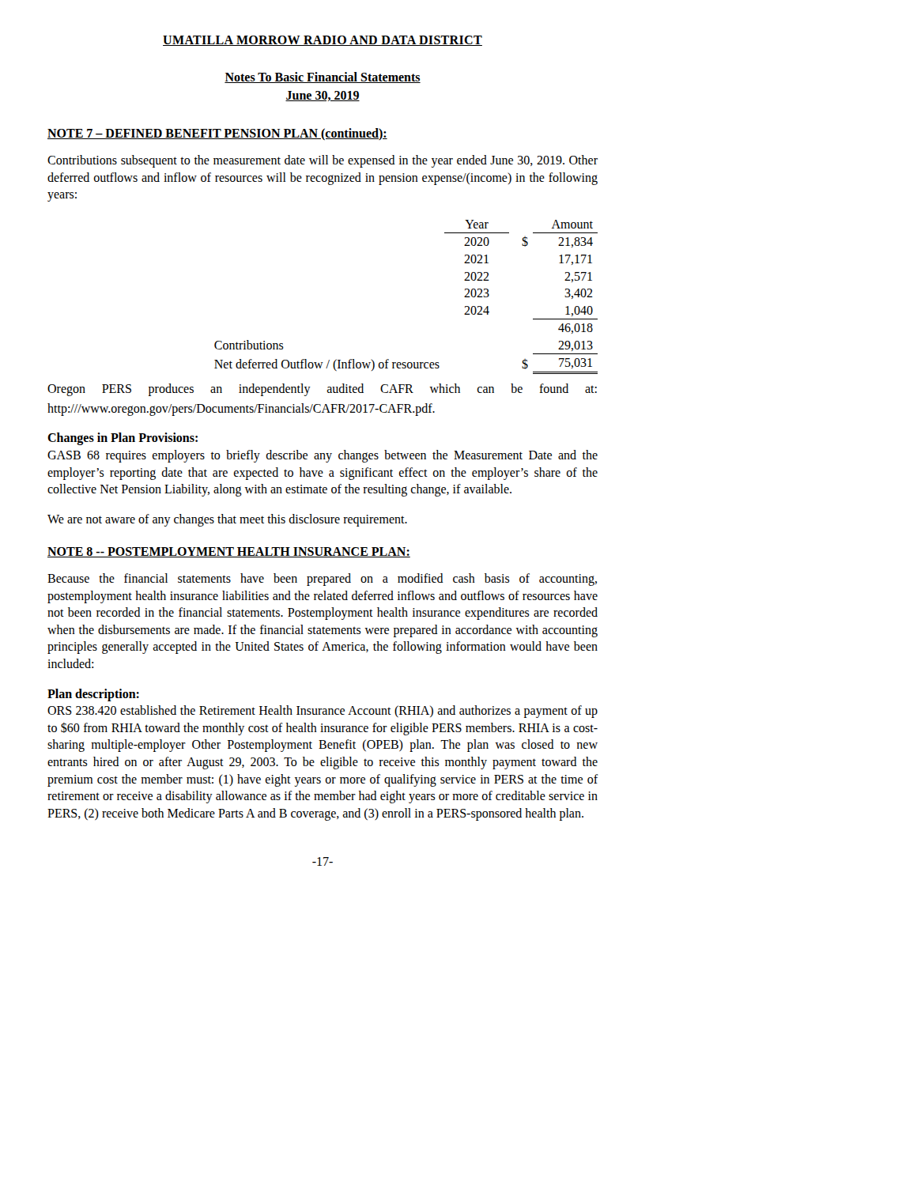UMATILLA MORROW RADIO AND DATA DISTRICT
Notes To Basic Financial Statements
June 30, 2019
NOTE 7 – DEFINED BENEFIT PENSION PLAN (continued):
Contributions subsequent to the measurement date will be expensed in the year ended June 30, 2019. Other deferred outflows and inflow of resources will be recognized in pension expense/(income) in the following years:
| | Year | | Amount |
| | 2020 | $ | 21,834 |
| | 2021 | | 17,171 |
| | 2022 | | 2,571 |
| | 2023 | | 3,402 |
| | 2024 | | 1,040 |
| | | | 46,018 |
| Contributions | | | 29,013 |
| Net deferred Outflow / (Inflow) of resources | | $ | 75,031 |
Oregon PERS produces an independently audited CAFR which can be found at:
http:///www.oregon.gov/pers/Documents/Financials/CAFR/2017-CAFR.pdf.
Changes in Plan Provisions:
GASB 68 requires employers to briefly describe any changes between the Measurement Date and the employer’s reporting date that are expected to have a significant effect on the employer’s share of the collective Net Pension Liability, along with an estimate of the resulting change, if available.
We are not aware of any changes that meet this disclosure requirement.
NOTE 8 -- POSTEMPLOYMENT HEALTH INSURANCE PLAN:
Because the financial statements have been prepared on a modified cash basis of accounting, postemployment health insurance liabilities and the related deferred inflows and outflows of resources have not been recorded in the financial statements. Postemployment health insurance expenditures are recorded when the disbursements are made. If the financial statements were prepared in accordance with accounting principles generally accepted in the United States of America, the following information would have been included:
Plan description:
ORS 238.420 established the Retirement Health Insurance Account (RHIA) and authorizes a payment of up to $60 from RHIA toward the monthly cost of health insurance for eligible PERS members. RHIA is a cost-sharing multiple-employer Other Postemployment Benefit (OPEB) plan. The plan was closed to new entrants hired on or after August 29, 2003. To be eligible to receive this monthly payment toward the premium cost the member must: (1) have eight years or more of qualifying service in PERS at the time of retirement or receive a disability allowance as if the member had eight years or more of creditable service in PERS, (2) receive both Medicare Parts A and B coverage, and (3) enroll in a PERS-sponsored health plan.
-17-